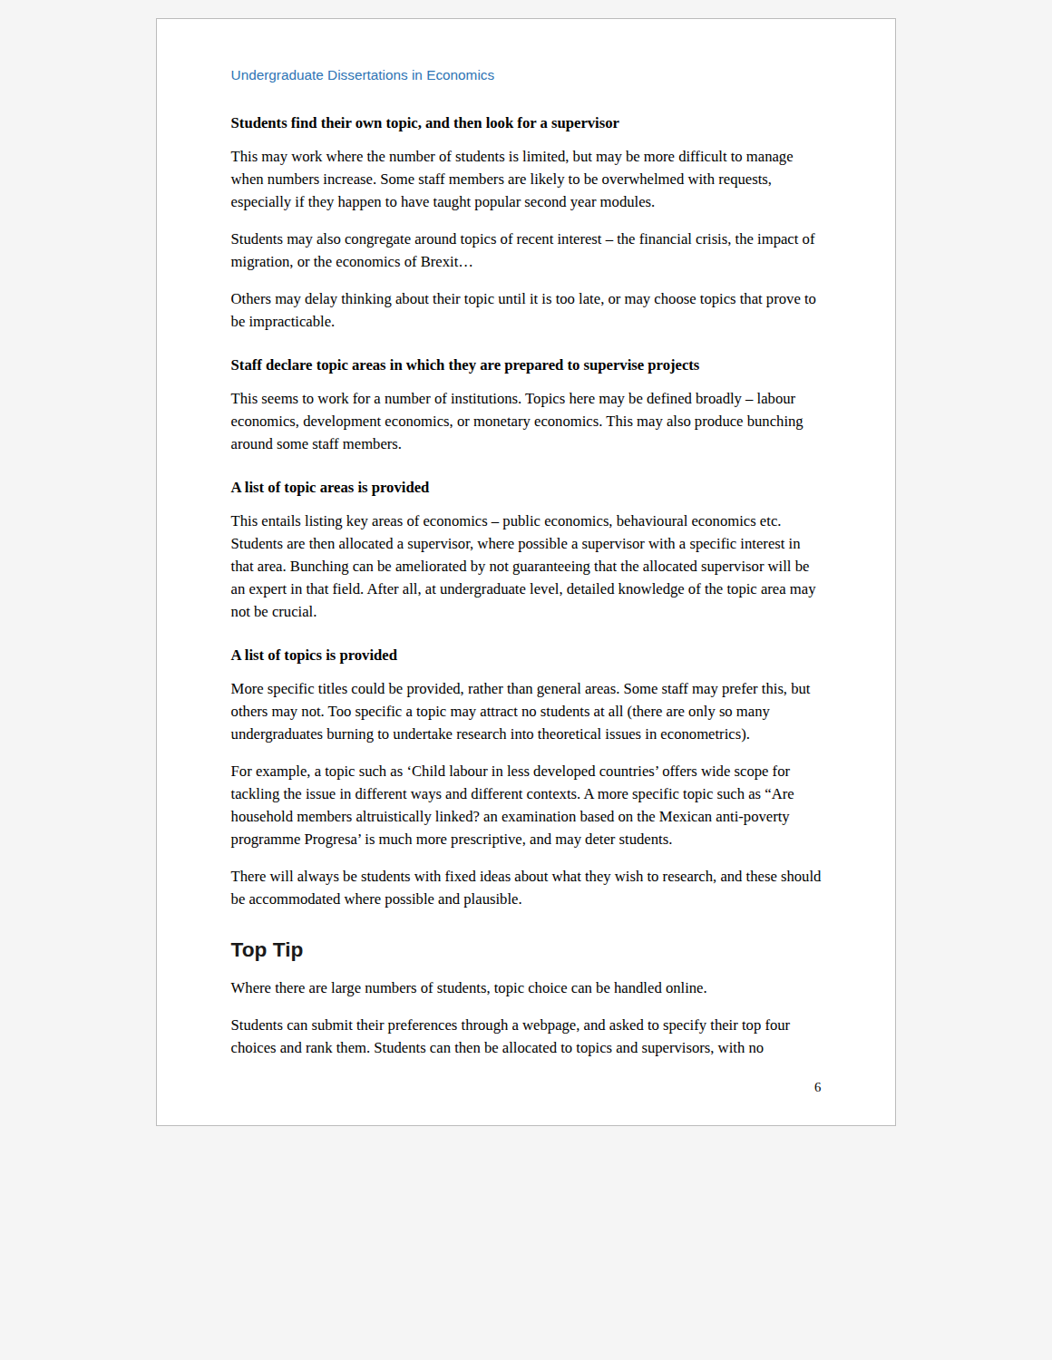Undergraduate Dissertations in Economics
Students find their own topic, and then look for a supervisor
This may work where the number of students is limited, but may be more difficult to manage when numbers increase. Some staff members are likely to be overwhelmed with requests, especially if they happen to have taught popular second year modules.
Students may also congregate around topics of recent interest – the financial crisis, the impact of migration, or the economics of Brexit…
Others may delay thinking about their topic until it is too late, or may choose topics that prove to be impracticable.
Staff declare topic areas in which they are prepared to supervise projects
This seems to work for a number of institutions. Topics here may be defined broadly – labour economics, development economics, or monetary economics. This may also produce bunching around some staff members.
A list of topic areas is provided
This entails listing key areas of economics – public economics, behavioural economics etc. Students are then allocated a supervisor, where possible a supervisor with a specific interest in that area. Bunching can be ameliorated by not guaranteeing that the allocated supervisor will be an expert in that field. After all, at undergraduate level, detailed knowledge of the topic area may not be crucial.
A list of topics is provided
More specific titles could be provided, rather than general areas. Some staff may prefer this, but others may not. Too specific a topic may attract no students at all (there are only so many undergraduates burning to undertake research into theoretical issues in econometrics).
For example, a topic such as ‘Child labour in less developed countries’ offers wide scope for tackling the issue in different ways and different contexts. A more specific topic such as “Are household members altruistically linked? an examination based on the Mexican anti-poverty programme Progresa’ is much more prescriptive, and may deter students.
There will always be students with fixed ideas about what they wish to research, and these should be accommodated where possible and plausible.
Top Tip
Where there are large numbers of students, topic choice can be handled online.
Students can submit their preferences through a webpage, and asked to specify their top four choices and rank them. Students can then be allocated to topics and supervisors, with no
6